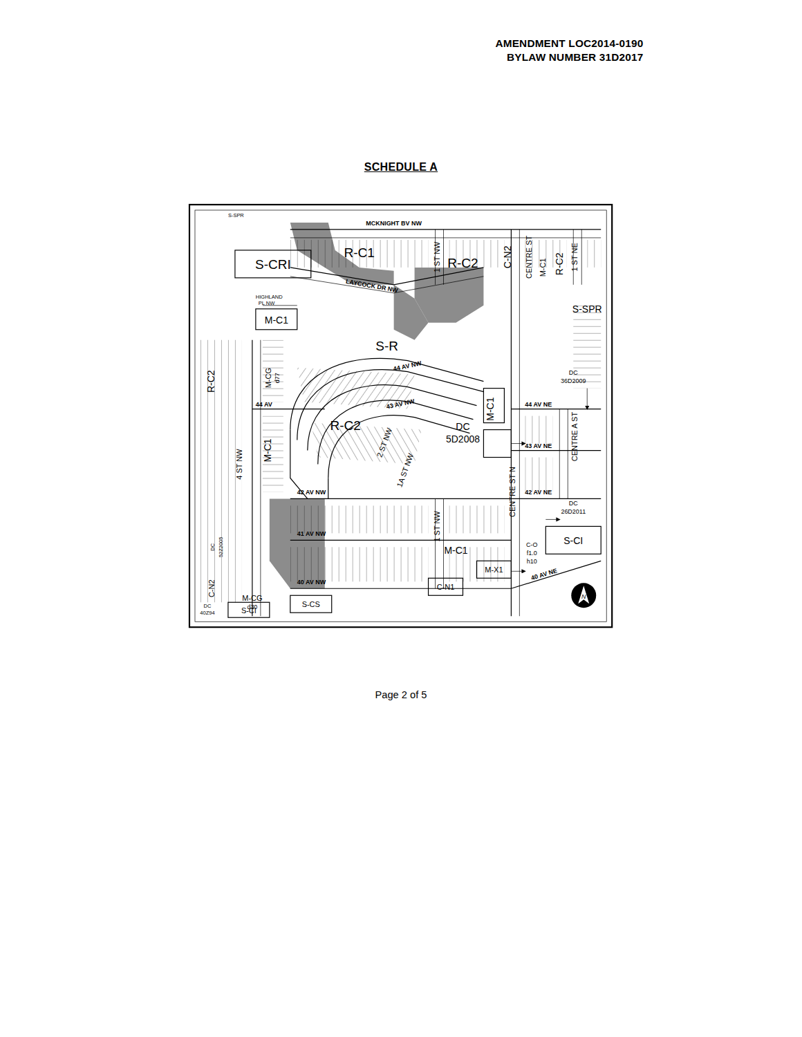AMENDMENT LOC2014-0190
BYLAW NUMBER 31D2017
SCHEDULE A
S-CRI M-C1 M-C1 S-CI M-X1 C-N1 S-CS S-CI MCKNIGHT BV NW S-SPR R-C1 R-C2 LAYCOCK DR NW 1 ST NW C-N2 CENTRE ST M-C1 R-C2 1 ST NE S-SPR HIGHLAND PL NW S-R R-C2 M-CG d77 44 AV M-C1 4 ST NW 44 AV NW 43 AV NW R-C2 2 ST NW 1A ST NW DC 5D2008 DC 36D2009 44 AV NE 43 AV NE CENTRE A ST 42 AV NW 42 AV NE 1 ST NW CENTRE ST N DC 26D2011 41 AV NW M-C1 C-O f1.0 h10 40 AV NW 40 AV NE DC 52Z2005 C-N2 DC 40Z94 M-CG d30 N
Page 2 of 5